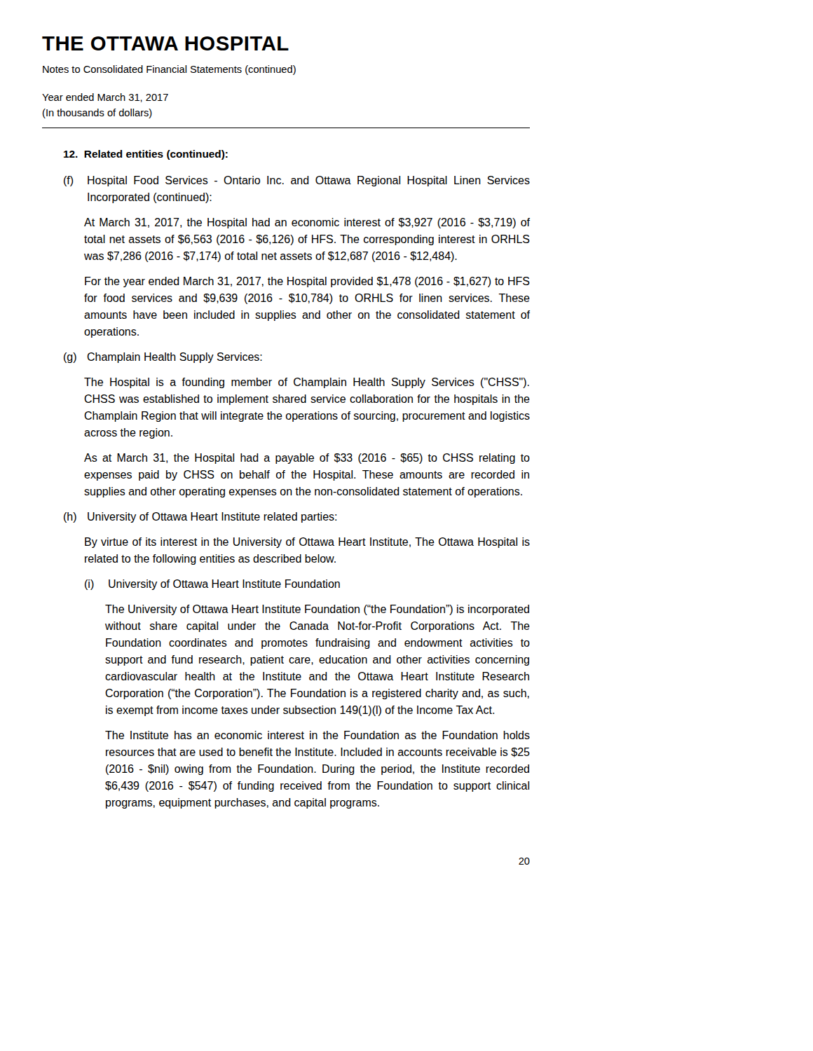THE OTTAWA HOSPITAL
Notes to Consolidated Financial Statements (continued)
Year ended March 31, 2017
(In thousands of dollars)
12. Related entities (continued):
(f)
Hospital Food Services - Ontario Inc. and Ottawa Regional Hospital Linen Services Incorporated (continued):
At March 31, 2017, the Hospital had an economic interest of $3,927 (2016 - $3,719) of total net assets of $6,563 (2016 - $6,126) of HFS. The corresponding interest in ORHLS was $7,286 (2016 - $7,174) of total net assets of $12,687 (2016 - $12,484).
For the year ended March 31, 2017, the Hospital provided $1,478 (2016 - $1,627) to HFS for food services and $9,639 (2016 - $10,784) to ORHLS for linen services. These amounts have been included in supplies and other on the consolidated statement of operations.
(g)
Champlain Health Supply Services:
The Hospital is a founding member of Champlain Health Supply Services ("CHSS"). CHSS was established to implement shared service collaboration for the hospitals in the Champlain Region that will integrate the operations of sourcing, procurement and logistics across the region.
As at March 31, the Hospital had a payable of $33 (2016 - $65) to CHSS relating to expenses paid by CHSS on behalf of the Hospital. These amounts are recorded in supplies and other operating expenses on the non-consolidated statement of operations.
(h)
University of Ottawa Heart Institute related parties:
By virtue of its interest in the University of Ottawa Heart Institute, The Ottawa Hospital is related to the following entities as described below.
(i)
University of Ottawa Heart Institute Foundation
The University of Ottawa Heart Institute Foundation (“the Foundation”) is incorporated without share capital under the Canada Not-for-Profit Corporations Act. The Foundation coordinates and promotes fundraising and endowment activities to support and fund research, patient care, education and other activities concerning cardiovascular health at the Institute and the Ottawa Heart Institute Research Corporation (“the Corporation”). The Foundation is a registered charity and, as such, is exempt from income taxes under subsection 149(1)(l) of the Income Tax Act.
The Institute has an economic interest in the Foundation as the Foundation holds resources that are used to benefit the Institute. Included in accounts receivable is $25 (2016 - $nil) owing from the Foundation. During the period, the Institute recorded $6,439 (2016 - $547) of funding received from the Foundation to support clinical programs, equipment purchases, and capital programs.
20